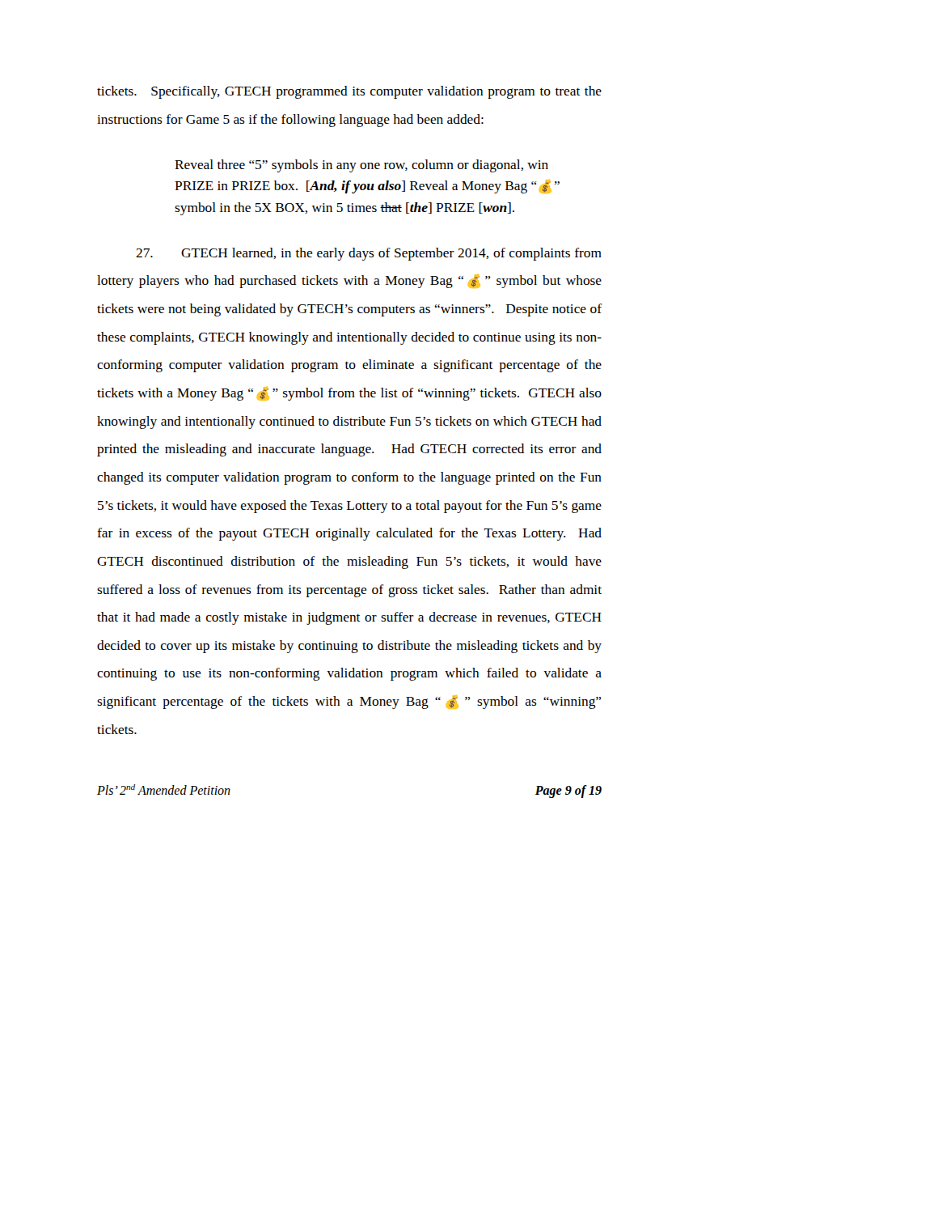tickets. Specifically, GTECH programmed its computer validation program to treat the instructions for Game 5 as if the following language had been added:
Reveal three “5” symbols in any one row, column or diagonal, win PRIZE in PRIZE box. [And, if you also] Reveal a Money Bag “💰” symbol in the 5X BOX, win 5 times that [the] PRIZE [won].
27. GTECH learned, in the early days of September 2014, of complaints from lottery players who had purchased tickets with a Money Bag “💰” symbol but whose tickets were not being validated by GTECH’s computers as “winners”. Despite notice of these complaints, GTECH knowingly and intentionally decided to continue using its non-conforming computer validation program to eliminate a significant percentage of the tickets with a Money Bag “💰” symbol from the list of “winning” tickets. GTECH also knowingly and intentionally continued to distribute Fun 5’s tickets on which GTECH had printed the misleading and inaccurate language. Had GTECH corrected its error and changed its computer validation program to conform to the language printed on the Fun 5’s tickets, it would have exposed the Texas Lottery to a total payout for the Fun 5’s game far in excess of the payout GTECH originally calculated for the Texas Lottery. Had GTECH discontinued distribution of the misleading Fun 5’s tickets, it would have suffered a loss of revenues from its percentage of gross ticket sales. Rather than admit that it had made a costly mistake in judgment or suffer a decrease in revenues, GTECH decided to cover up its mistake by continuing to distribute the misleading tickets and by continuing to use its non-conforming validation program which failed to validate a significant percentage of the tickets with a Money Bag “💰” symbol as “winning” tickets.
Pls’ 2nd Amended Petition Page 9 of 19